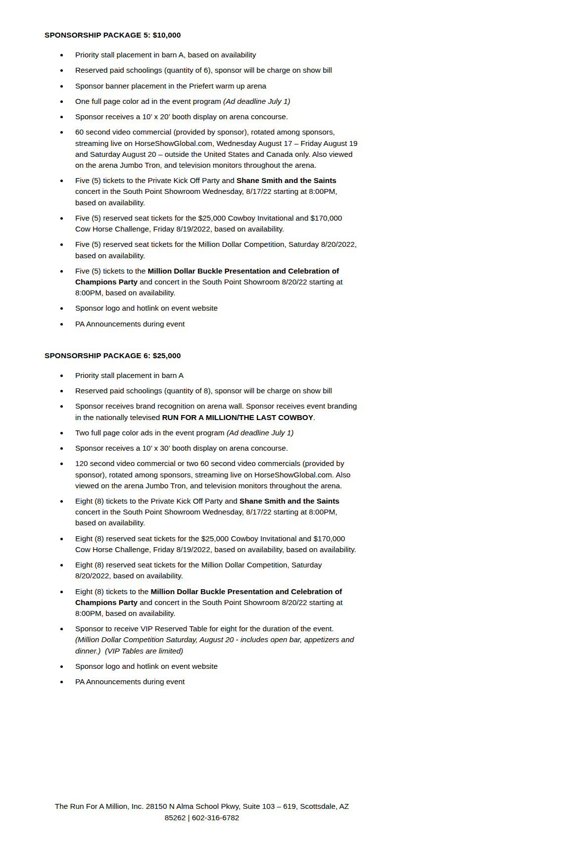SPONSORSHIP PACKAGE 5: $10,000
Priority stall placement in barn A, based on availability
Reserved paid schoolings (quantity of 6), sponsor will be charge on show bill
Sponsor banner placement in the Priefert warm up arena
One full page color ad in the event program (Ad deadline July 1)
Sponsor receives a 10’ x 20’ booth display on arena concourse.
60 second video commercial (provided by sponsor), rotated among sponsors, streaming live on HorseShowGlobal.com, Wednesday August 17 – Friday August 19 and Saturday August 20 – outside the United States and Canada only. Also viewed on the arena Jumbo Tron, and television monitors throughout the arena.
Five (5) tickets to the Private Kick Off Party and Shane Smith and the Saints concert in the South Point Showroom Wednesday, 8/17/22 starting at 8:00PM, based on availability.
Five (5) reserved seat tickets for the $25,000 Cowboy Invitational and $170,000 Cow Horse Challenge, Friday 8/19/2022, based on availability.
Five (5) reserved seat tickets for the Million Dollar Competition, Saturday 8/20/2022, based on availability.
Five (5) tickets to the Million Dollar Buckle Presentation and Celebration of Champions Party and concert in the South Point Showroom 8/20/22 starting at 8:00PM, based on availability.
Sponsor logo and hotlink on event website
PA Announcements during event
SPONSORSHIP PACKAGE 6: $25,000
Priority stall placement in barn A
Reserved paid schoolings (quantity of 8), sponsor will be charge on show bill
Sponsor receives brand recognition on arena wall. Sponsor receives event branding in the nationally televised RUN FOR A MILLION/THE LAST COWBOY.
Two full page color ads in the event program (Ad deadline July 1)
Sponsor receives a 10’ x 30’ booth display on arena concourse.
120 second video commercial or two 60 second video commercials (provided by sponsor), rotated among sponsors, streaming live on HorseShowGlobal.com. Also viewed on the arena Jumbo Tron, and television monitors throughout the arena.
Eight (8) tickets to the Private Kick Off Party and Shane Smith and the Saints concert in the South Point Showroom Wednesday, 8/17/22 starting at 8:00PM, based on availability.
Eight (8) reserved seat tickets for the $25,000 Cowboy Invitational and $170,000 Cow Horse Challenge, Friday 8/19/2022, based on availability, based on availability.
Eight (8) reserved seat tickets for the Million Dollar Competition, Saturday 8/20/2022, based on availability.
Eight (8) tickets to the Million Dollar Buckle Presentation and Celebration of Champions Party and concert in the South Point Showroom 8/20/22 starting at 8:00PM, based on availability.
Sponsor to receive VIP Reserved Table for eight for the duration of the event. (Million Dollar Competition Saturday, August 20 - includes open bar, appetizers and dinner.) (VIP Tables are limited)
Sponsor logo and hotlink on event website
PA Announcements during event
The Run For A Million, Inc. 28150 N Alma School Pkwy, Suite 103 – 619, Scottsdale, AZ 85262 | 602-316-6782